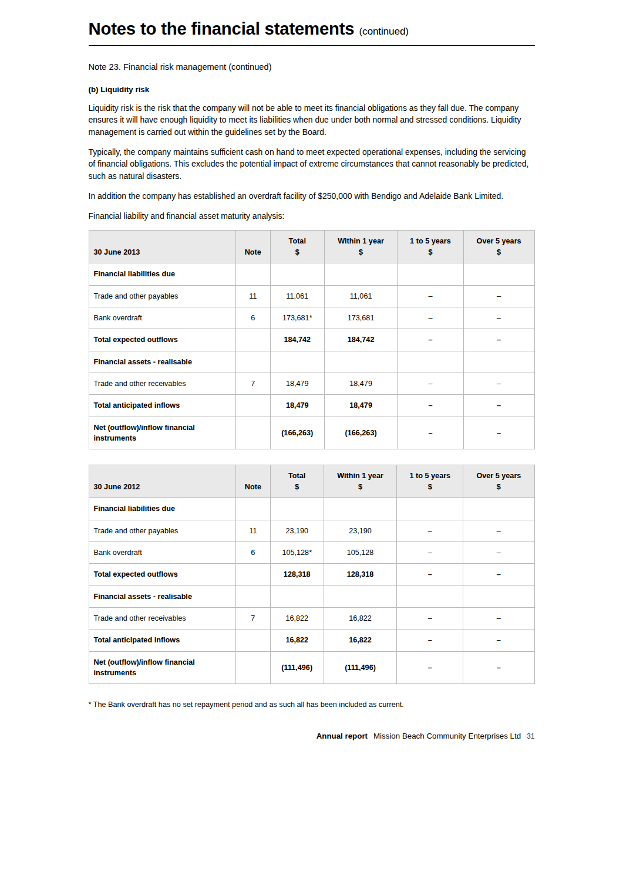Notes to the financial statements (continued)
Note 23. Financial risk management (continued)
(b) Liquidity risk
Liquidity risk is the risk that the company will not be able to meet its financial obligations as they fall due. The company ensures it will have enough liquidity to meet its liabilities when due under both normal and stressed conditions. Liquidity management is carried out within the guidelines set by the Board.
Typically, the company maintains sufficient cash on hand to meet expected operational expenses, including the servicing of financial obligations. This excludes the potential impact of extreme circumstances that cannot reasonably be predicted, such as natural disasters.
In addition the company has established an overdraft facility of $250,000 with Bendigo and Adelaide Bank Limited.
Financial liability and financial asset maturity analysis:
| 30 June 2013 | Note | Total $ | Within 1 year $ | 1 to 5 years $ | Over 5 years $ |
| --- | --- | --- | --- | --- | --- |
| Financial liabilities due | | | | | |
| Trade and other payables | 11 | 11,061 | 11,061 | – | – |
| Bank overdraft | 6 | 173,681* | 173,681 | – | – |
| Total expected outflows | | 184,742 | 184,742 | – | – |
| Financial assets - realisable | | | | | |
| Trade and other receivables | 7 | 18,479 | 18,479 | – | – |
| Total anticipated inflows | | 18,479 | 18,479 | – | – |
| Net (outflow)/inflow financial instruments | | (166,263) | (166,263) | – | – |
| 30 June 2012 | Note | Total $ | Within 1 year $ | 1 to 5 years $ | Over 5 years $ |
| --- | --- | --- | --- | --- | --- |
| Financial liabilities due | | | | | |
| Trade and other payables | 11 | 23,190 | 23,190 | – | – |
| Bank overdraft | 6 | 105,128* | 105,128 | – | – |
| Total expected outflows | | 128,318 | 128,318 | – | – |
| Financial assets - realisable | | | | | |
| Trade and other receivables | 7 | 16,822 | 16,822 | – | – |
| Total anticipated inflows | | 16,822 | 16,822 | – | – |
| Net (outflow)/inflow financial instruments | | (111,496) | (111,496) | – | – |
* The Bank overdraft has no set repayment period and as such all has been included as current.
Annual report Mission Beach Community Enterprises Ltd 31